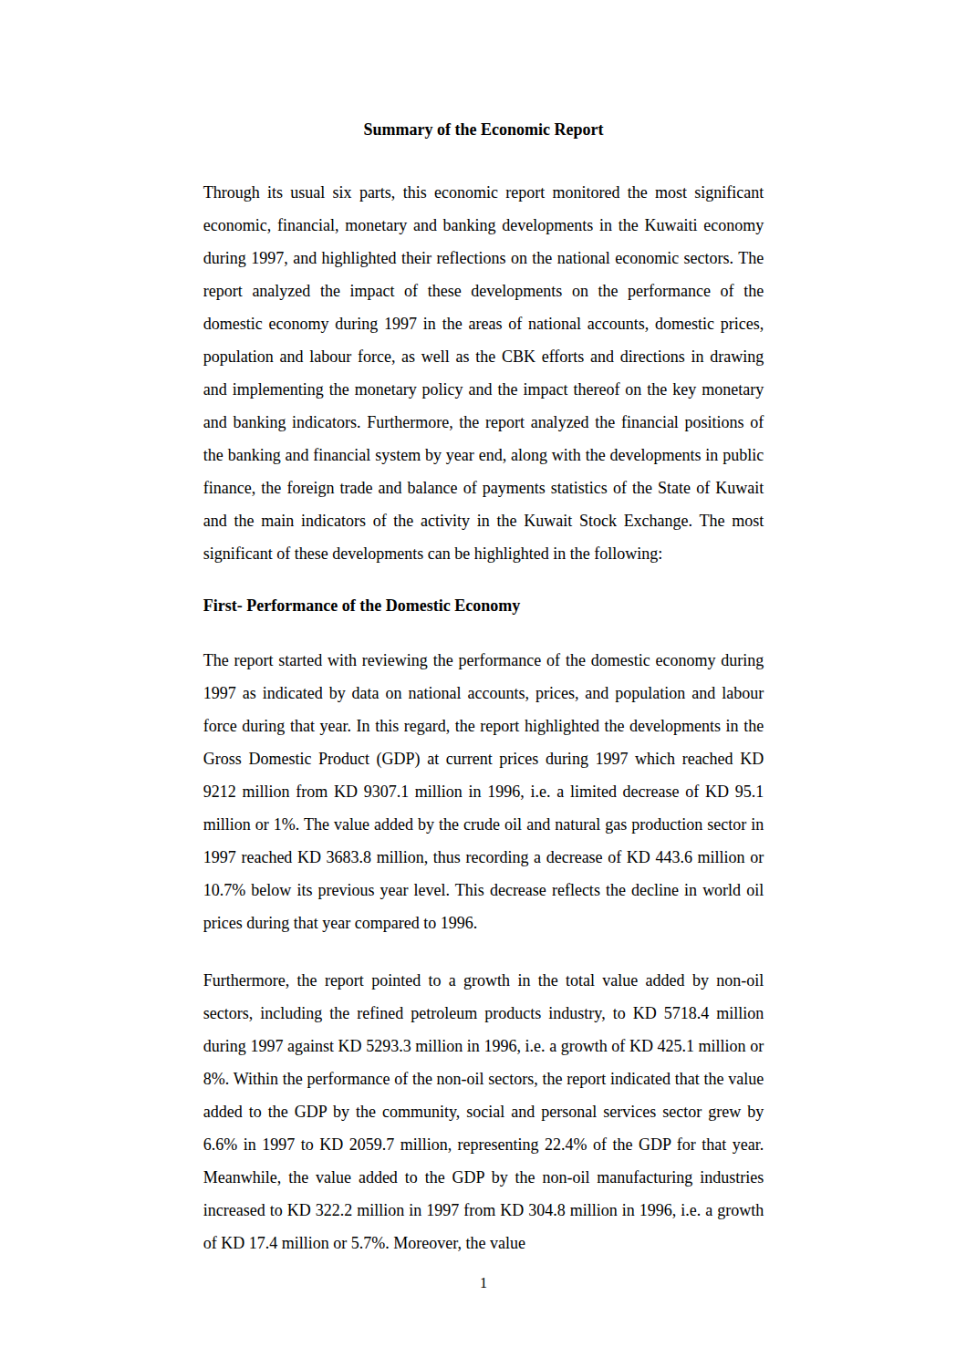Summary of the Economic Report
Through its usual six parts, this economic report monitored the most significant economic, financial, monetary and banking developments in the Kuwaiti economy during 1997, and highlighted their reflections on the national economic sectors. The report analyzed the impact of these developments on the performance of the domestic economy during 1997 in the areas of national accounts, domestic prices, population and labour force, as well as the CBK efforts and directions in drawing and implementing the monetary policy and the impact thereof on the key monetary and banking indicators. Furthermore, the report analyzed the financial positions of the banking and financial system by year end, along with the developments in public finance, the foreign trade and balance of payments statistics of the State of Kuwait and the main indicators of the activity in the Kuwait Stock Exchange. The most significant of these developments can be highlighted in the following:
First- Performance of the Domestic Economy
The report started with reviewing the performance of the domestic economy during 1997 as indicated by data on national accounts, prices, and population and labour force during that year. In this regard, the report highlighted the developments in the Gross Domestic Product (GDP) at current prices during 1997 which reached KD 9212 million from KD 9307.1 million in 1996, i.e. a limited decrease of KD 95.1 million or 1%. The value added by the crude oil and natural gas production sector in 1997 reached KD 3683.8 million, thus recording a decrease of KD 443.6 million or 10.7% below its previous year level. This decrease reflects the decline in world oil prices during that year compared to 1996.
Furthermore, the report pointed to a growth in the total value added by non-oil sectors, including the refined petroleum products industry, to KD 5718.4 million during 1997 against KD 5293.3 million in 1996, i.e. a growth of KD 425.1 million or 8%. Within the performance of the non-oil sectors, the report indicated that the value added to the GDP by the community, social and personal services sector grew by 6.6% in 1997 to KD 2059.7 million, representing 22.4% of the GDP for that year. Meanwhile, the value added to the GDP by the non-oil manufacturing industries increased to KD 322.2 million in 1997 from KD 304.8 million in 1996, i.e. a growth of KD 17.4 million or 5.7%. Moreover, the value
1